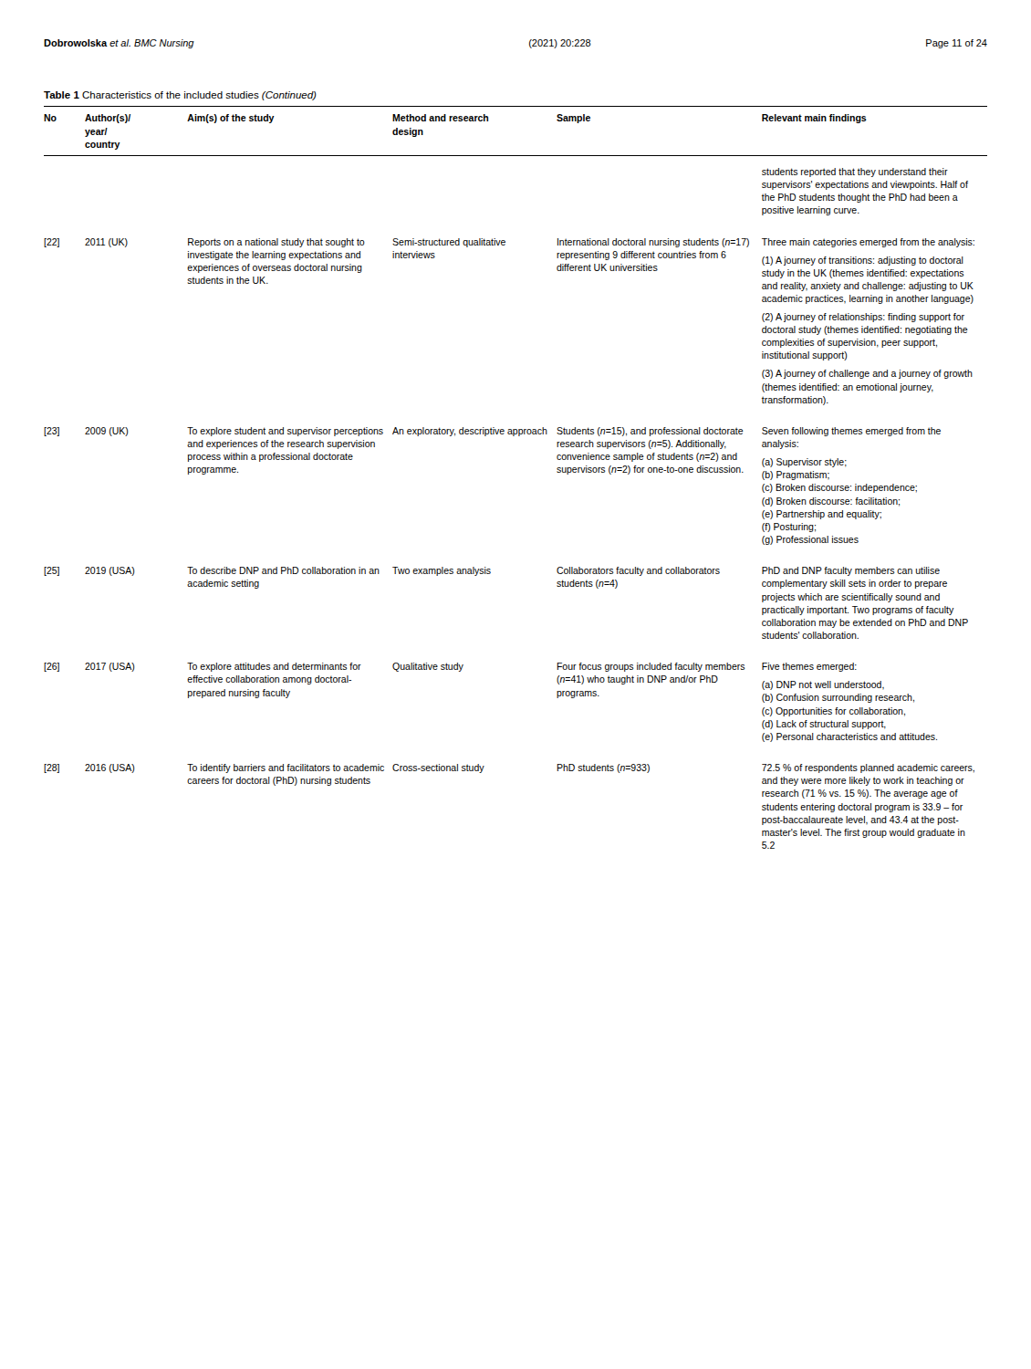Dobrowolska et al. BMC Nursing
(2021) 20:228
Page 11 of 24
Table 1 Characteristics of the included studies (Continued)
| No | Author(s)/ year/ country | Aim(s) of the study | Method and research design | Sample | Relevant main findings |
| --- | --- | --- | --- | --- | --- |
| | | | | | students reported that they understand their supervisors' expectations and viewpoints. Half of the PhD students thought the PhD had been a positive learning curve. |
| [22] | 2011 (UK) | Reports on a national study that sought to investigate the learning expectations and experiences of overseas doctoral nursing students in the UK. | Semi-structured qualitative interviews | International doctoral nursing students ( n =17) representing 9 different countries from 6 different UK universities | Three main categories emerged from the analysis: (1) A journey of transitions: adjusting to doctoral study in the UK (themes identified: expectations and reality, anxiety and challenge: adjusting to UK academic practices, learning in another language) (2) A journey of relationships: finding support for doctoral study (themes identified: negotiating the complexities of supervision, peer support, institutional support) (3) A journey of challenge and a journey of growth (themes identified: an emotional journey, transformation). |
| [23] | 2009 (UK) | To explore student and supervisor perceptions and experiences of the research supervision process within a professional doctorate programme. | An exploratory, descriptive approach | Students ( n =15), and professional doctorate research supervisors ( n =5). Additionally, convenience sample of students ( n =2) and supervisors ( n =2) for one-to-one discussion. | Seven following themes emerged from the analysis: (a) Supervisor style; (b) Pragmatism; (c) Broken discourse: independence; (d) Broken discourse: facilitation; (e) Partnership and equality; (f) Posturing; (g) Professional issues |
| [25] | 2019 (USA) | To describe DNP and PhD collaboration in an academic setting | Two examples analysis | Collaborators faculty and collaborators students ( n =4) | PhD and DNP faculty members can utilise complementary skill sets in order to prepare projects which are scientifically sound and practically important. Two programs of faculty collaboration may be extended on PhD and DNP students' collaboration. |
| [26] | 2017 (USA) | To explore attitudes and determinants for effective collaboration among doctoral-prepared nursing faculty | Qualitative study | Four focus groups included faculty members ( n =41) who taught in DNP and/or PhD programs. | Five themes emerged: (a) DNP not well understood, (b) Confusion surrounding research, (c) Opportunities for collaboration, (d) Lack of structural support, (e) Personal characteristics and attitudes. |
| [28] | 2016 (USA) | To identify barriers and facilitators to academic careers for doctoral (PhD) nursing students | Cross-sectional study | PhD students ( n =933) | 72.5 % of respondents planned academic careers, and they were more likely to work in teaching or research (71 % vs. 15 %). The average age of students entering doctoral program is 33.9 – for post-baccalaureate level, and 43.4 at the post-master's level. The first group would graduate in 5.2 |